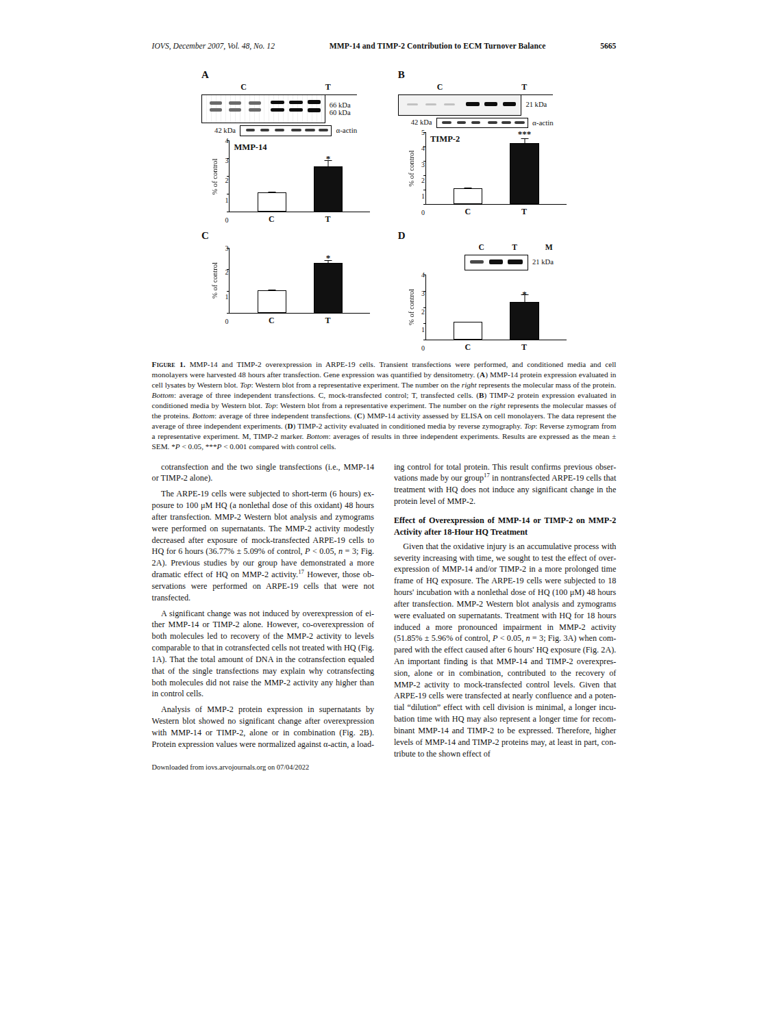IOVS, December 2007, Vol. 48, No. 12
MMP-14 and TIMP-2 Contribution to ECM Turnover Balance
5665
A
CT
66 kDa
60 kDa
42 kDa
α-actin
% of control
MMP-14
4 3 2 1 0
*
CT
B
CT
21 kDa
42 kDa
α-actin
% of control
TIMP-2
5 4 3 2 1 0
***
CT
C
% of control
3 2 1 0
*
CT
D
CTM
21 kDa
% of control
4 3 2 1 0
*
CT
Figure 1. MMP-14 and TIMP-2 overexpression in ARPE-19 cells. Transient transfections were performed, and conditioned media and cell monolayers were harvested 48 hours after transfection. Gene expression was quantified by densitometry. (A) MMP-14 protein expression evaluated in cell lysates by Western blot. Top: Western blot from a representative experiment. The number on the right represents the molecular mass of the protein. Bottom: average of three independent transfections. C, mock-transfected control; T, transfected cells. (B) TIMP-2 protein expression evaluated in conditioned media by Western blot. Top: Western blot from a representative experiment. The number on the right represents the molecular masses of the proteins. Bottom: average of three independent transfections. (C) MMP-14 activity assessed by ELISA on cell monolayers. The data represent the average of three independent experiments. (D) TIMP-2 activity evaluated in conditioned media by reverse zymography. Top: Reverse zymogram from a representative experiment. M, TIMP-2 marker. Bottom: averages of results in three independent experiments. Results are expressed as the mean ± SEM. *P < 0.05, ***P < 0.001 compared with control cells.
cotransfection and the two single transfections (i.e., MMP-14 or TIMP-2 alone).
The ARPE-19 cells were subjected to short-term (6 hours) exposure to 100 μM HQ (a nonlethal dose of this oxidant) 48 hours after transfection. MMP-2 Western blot analysis and zymograms were performed on supernatants. The MMP-2 activity modestly decreased after exposure of mock-transfected ARPE-19 cells to HQ for 6 hours (36.77% ± 5.09% of control, P < 0.05, n = 3; Fig. 2A). Previous studies by our group have demonstrated a more dramatic effect of HQ on MMP-2 activity.17 However, those observations were performed on ARPE-19 cells that were not transfected.
A significant change was not induced by overexpression of either MMP-14 or TIMP-2 alone. However, co-overexpression of both molecules led to recovery of the MMP-2 activity to levels comparable to that in cotransfected cells not treated with HQ (Fig. 1A). That the total amount of DNA in the cotransfection equaled that of the single transfections may explain why cotransfecting both molecules did not raise the MMP-2 activity any higher than in control cells.
Analysis of MMP-2 protein expression in supernatants by Western blot showed no significant change after overexpression with MMP-14 or TIMP-2, alone or in combination (Fig. 2B). Protein expression values were normalized against α-actin, a loading control for total protein. This result confirms previous observations made by our group17 in nontransfected ARPE-19 cells that treatment with HQ does not induce any significant change in the protein level of MMP-2.
Effect of Overexpression of MMP-14 or TIMP-2 on MMP-2 Activity after 18-Hour HQ Treatment
Given that the oxidative injury is an accumulative process with severity increasing with time, we sought to test the effect of overexpression of MMP-14 and/or TIMP-2 in a more prolonged time frame of HQ exposure. The ARPE-19 cells were subjected to 18 hours' incubation with a nonlethal dose of HQ (100 μM) 48 hours after transfection. MMP-2 Western blot analysis and zymograms were evaluated on supernatants. Treatment with HQ for 18 hours induced a more pronounced impairment in MMP-2 activity (51.85% ± 5.96% of control, P < 0.05, n = 3; Fig. 3A) when compared with the effect caused after 6 hours' HQ exposure (Fig. 2A). An important finding is that MMP-14 and TIMP-2 overexpression, alone or in combination, contributed to the recovery of MMP-2 activity to mock-transfected control levels. Given that ARPE-19 cells were transfected at nearly confluence and a potential “dilution” effect with cell division is minimal, a longer incubation time with HQ may also represent a longer time for recombinant MMP-14 and TIMP-2 to be expressed. Therefore, higher levels of MMP-14 and TIMP-2 proteins may, at least in part, contribute to the shown effect of
Downloaded from iovs.arvojournals.org on 07/04/2022